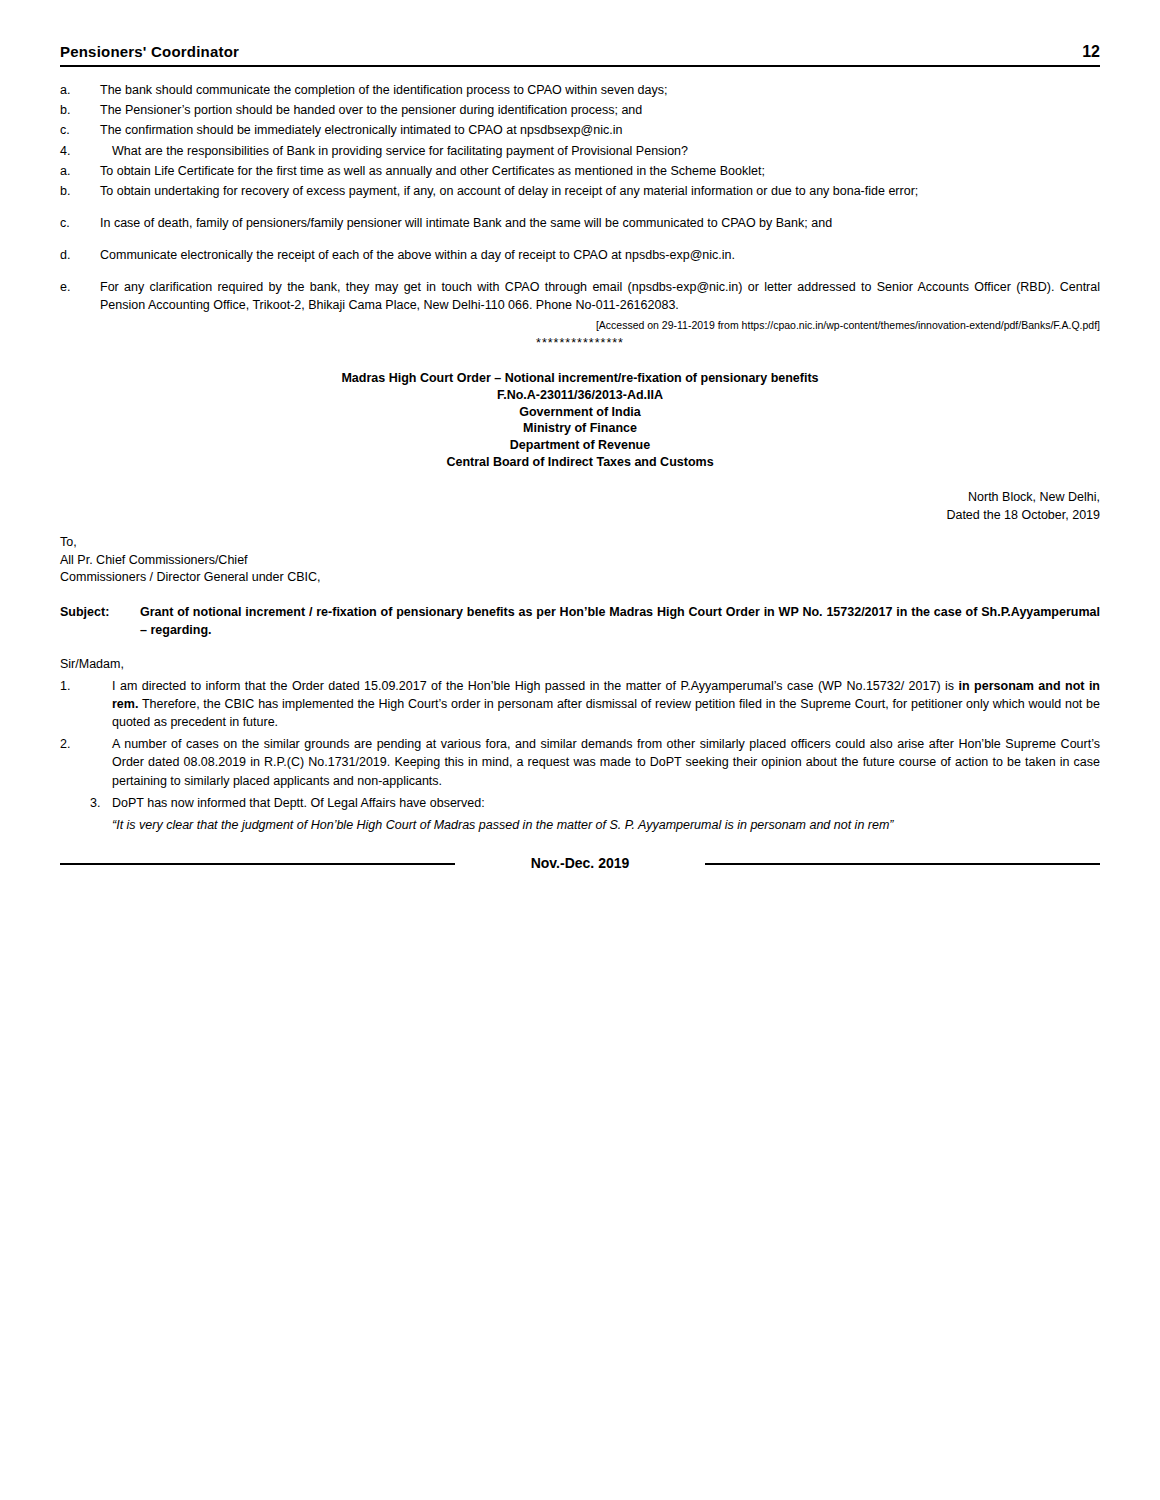Pensioners' Coordinator 12
a. The bank should communicate the completion of the identification process to CPAO within seven days;
b. The Pensioner’s portion should be handed over to the pensioner during identification process; and
c. The confirmation should be immediately electronically intimated to CPAO at npsdbsexp@nic.in
4. What are the responsibilities of Bank in providing service for facilitating payment of Provisional Pension?
a. To obtain Life Certificate for the first time as well as annually and other Certificates as mentioned in the Scheme Booklet;
b. To obtain undertaking for recovery of excess payment, if any, on account of delay in receipt of any material information or due to any bona-fide error;
c. In case of death, family of pensioners/family pensioner will intimate Bank and the same will be communicated to CPAO by Bank; and
d. Communicate electronically the receipt of each of the above within a day of receipt to CPAO at npsdbs-exp@nic.in.
e. For any clarification required by the bank, they may get in touch with CPAO through email (npsdbs-exp@nic.in) or letter addressed to Senior Accounts Officer (RBD). Central Pension Accounting Office, Trikoot-2, Bhikaji Cama Place, New Delhi-110 066. Phone No-011-26162083.
[Accessed on 29-11-2019 from https://cpao.nic.in/wp-content/themes/innovation-extend/pdf/Banks/F.A.Q.pdf]
***************
Madras High Court Order – Notional increment/re-fixation of pensionary benefits
F.No.A-23011/36/2013-Ad.IIA
Government of India
Ministry of Finance
Department of Revenue
Central Board of Indirect Taxes and Customs
North Block, New Delhi,
Dated the 18 October, 2019
To,
All Pr. Chief Commissioners/Chief
Commissioners / Director General under CBIC,
Subject:
Grant of notional increment / re-fixation of pensionary benefits as per Hon’ble Madras High Court Order in WP No. 15732/2017 in the case of Sh.P.Ayyamperumal – regarding.
Sir/Madam,
1.
I am directed to inform that the Order dated 15.09.2017 of the Hon’ble High passed in the matter of P.Ayyamperumal’s case (WP No.15732/ 2017) is in personam and not in rem. Therefore, the CBIC has implemented the High Court’s order in personam after dismissal of review petition filed in the Supreme Court, for petitioner only which would not be quoted as precedent in future.
2.
A number of cases on the similar grounds are pending at various fora, and similar demands from other similarly placed officers could also arise after Hon’ble Supreme Court’s Order dated 08.08.2019 in R.P.(C) No.1731/2019. Keeping this in mind, a request was made to DoPT seeking their opinion about the future course of action to be taken in case pertaining to similarly placed applicants and non-applicants.
3.
DoPT has now informed that Deptt. Of Legal Affairs have observed:
“It is very clear that the judgment of Hon’ble High Court of Madras passed in the matter of S. P. Ayyamperumal is in personam and not in rem”
Nov.-Dec. 2019